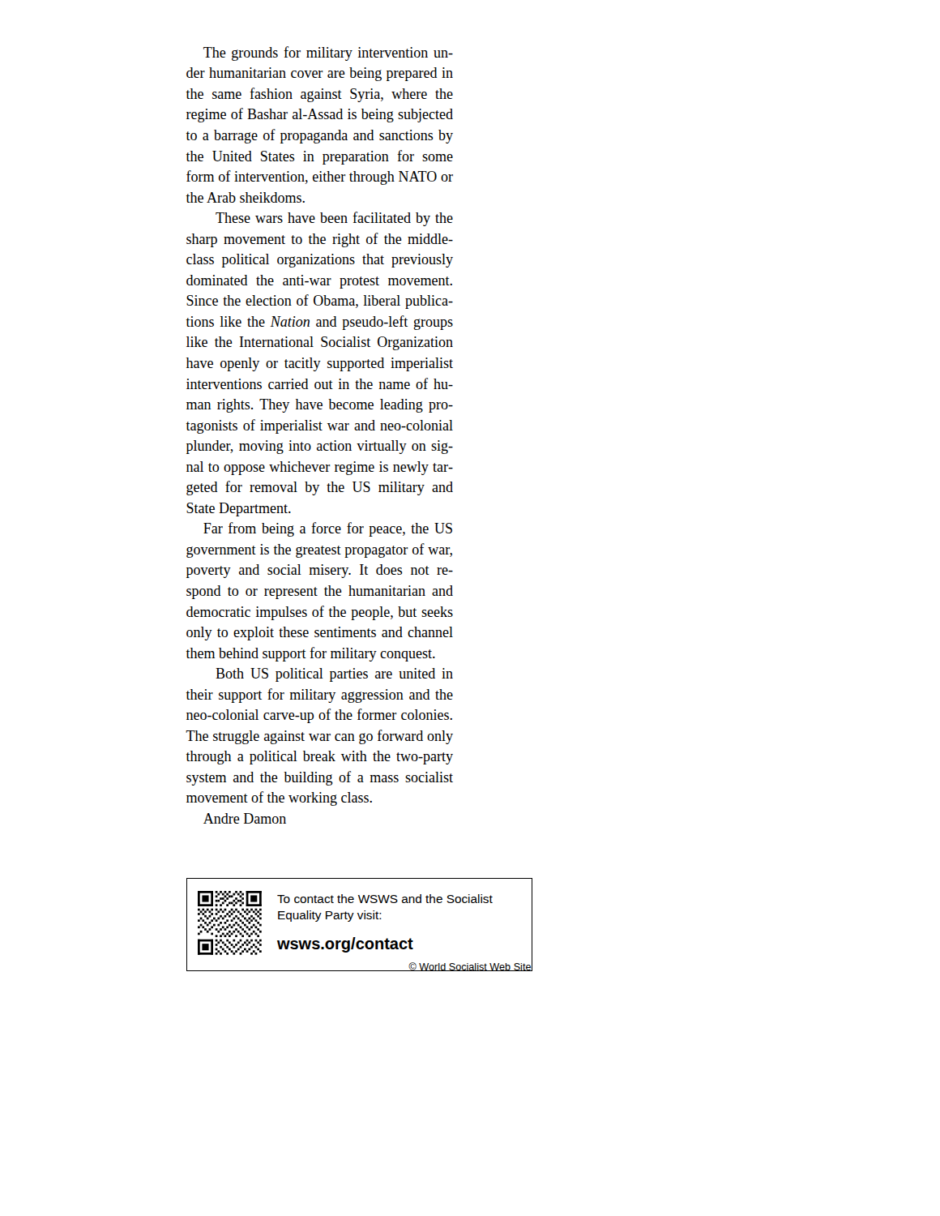The grounds for military intervention under humanitarian cover are being prepared in the same fashion against Syria, where the regime of Bashar al-Assad is being subjected to a barrage of propaganda and sanctions by the United States in preparation for some form of intervention, either through NATO or the Arab sheikdoms.
These wars have been facilitated by the sharp movement to the right of the middle-class political organizations that previously dominated the anti-war protest movement. Since the election of Obama, liberal publications like the Nation and pseudo-left groups like the International Socialist Organization have openly or tacitly supported imperialist interventions carried out in the name of human rights. They have become leading protagonists of imperialist war and neo-colonial plunder, moving into action virtually on signal to oppose whichever regime is newly targeted for removal by the US military and State Department.
Far from being a force for peace, the US government is the greatest propagator of war, poverty and social misery. It does not respond to or represent the humanitarian and democratic impulses of the people, but seeks only to exploit these sentiments and channel them behind support for military conquest.
Both US political parties are united in their support for military aggression and the neo-colonial carve-up of the former colonies. The struggle against war can go forward only through a political break with the two-party system and the building of a mass socialist movement of the working class.
Andre Damon
To contact the WSWS and the Socialist Equality Party visit:
wsws.org/contact
© World Socialist Web Site